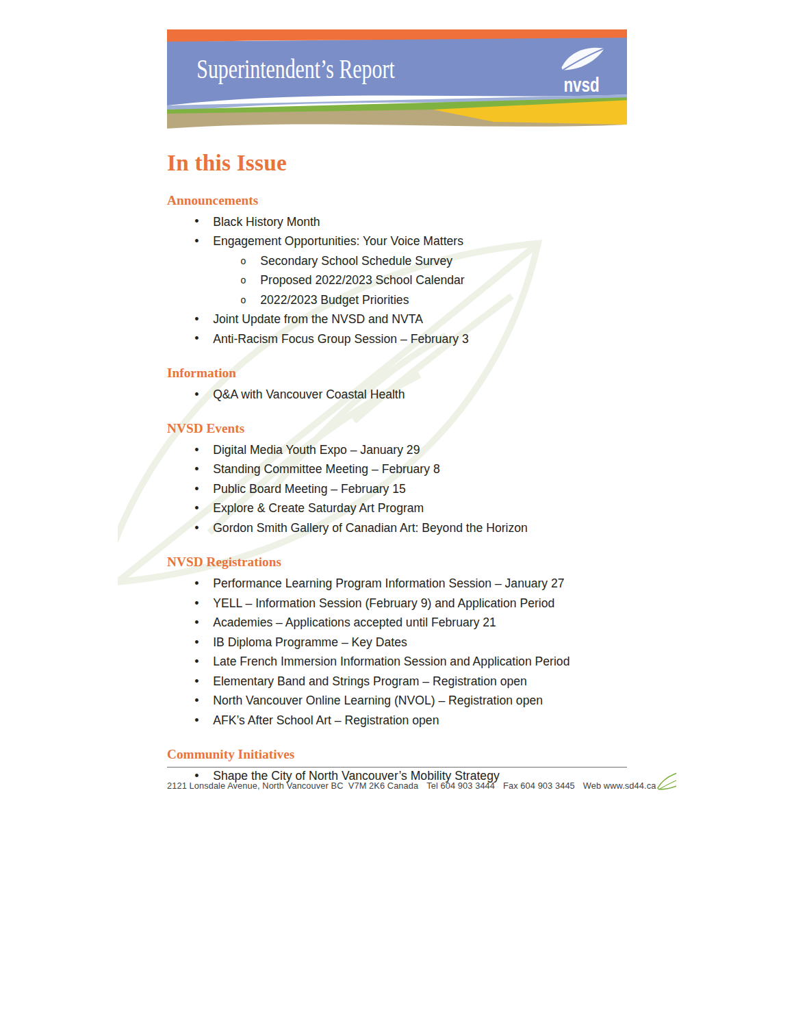Superintendent’s Report nvsd
In this Issue
Announcements
Black History Month
Engagement Opportunities: Your Voice Matters
Secondary School Schedule Survey
Proposed 2022/2023 School Calendar
2022/2023 Budget Priorities
Joint Update from the NVSD and NVTA
Anti-Racism Focus Group Session – February 3
Information
Q&A with Vancouver Coastal Health
NVSD Events
Digital Media Youth Expo – January 29
Standing Committee Meeting – February 8
Public Board Meeting – February 15
Explore & Create Saturday Art Program
Gordon Smith Gallery of Canadian Art: Beyond the Horizon
NVSD Registrations
Performance Learning Program Information Session – January 27
YELL – Information Session (February 9) and Application Period
Academies – Applications accepted until February 21
IB Diploma Programme – Key Dates
Late French Immersion Information Session and Application Period
Elementary Band and Strings Program – Registration open
North Vancouver Online Learning (NVOL) – Registration open
AFK’s After School Art – Registration open
Community Initiatives
Shape the City of North Vancouver’s Mobility Strategy
2121 Lonsdale Avenue, North Vancouver BC V7M 2K6 Canada Tel 604 903 3444 Fax 604 903 3445 Web www.sd44.ca